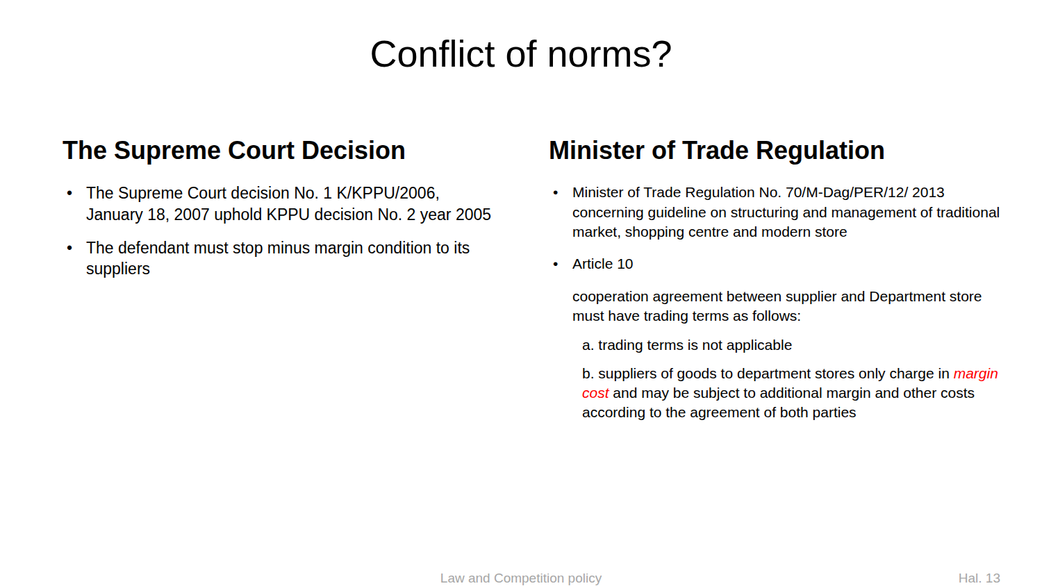Conflict of norms?
The Supreme Court Decision
The Supreme Court decision No. 1 K/KPPU/2006, January 18, 2007 uphold KPPU decision No. 2 year 2005
The defendant must stop minus margin condition to its suppliers
Minister of Trade Regulation
Minister of Trade Regulation No. 70/M-Dag/PER/12/ 2013 concerning guideline on structuring and management of traditional market, shopping centre and modern store
Article 10
cooperation agreement between supplier and Department store must have trading terms as follows:
a. trading terms is not applicable
b. suppliers of goods to department stores only charge in margin cost and may be subject to additional margin and other costs according to the agreement of both parties
Law and Competition policy
Hal. 13